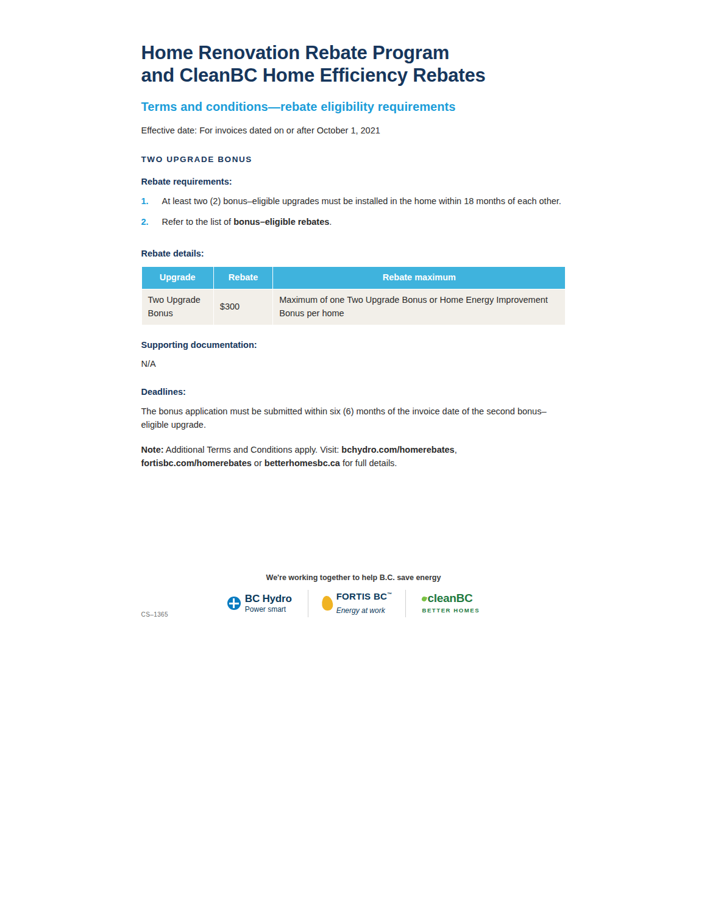Home Renovation Rebate Program
and CleanBC Home Efficiency Rebates
Terms and conditions—rebate eligibility requirements
Effective date: For invoices dated on or after October 1, 2021
Two Upgrade Bonus
Rebate requirements:
At least two (2) bonus–eligible upgrades must be installed in the home within 18 months of each other.
Refer to the list of bonus–eligible rebates.
Rebate details:
| Upgrade | Rebate | Rebate maximum |
| --- | --- | --- |
| Two Upgrade Bonus | $300 | Maximum of one Two Upgrade Bonus or Home Energy Improvement Bonus per home |
Supporting documentation:
N/A
Deadlines:
The bonus application must be submitted within six (6) months of the invoice date of the second bonus–eligible upgrade.
Note: Additional Terms and Conditions apply. Visit: bchydro.com/homerebates, fortisbc.com/homerebates or betterhomesbc.ca for full details.
We're working together to help B.C. save energy
BC Hydro
Power smart
FORTIS BC™
Energy at work
cleanBC
BETTER HOMES
CS–1365